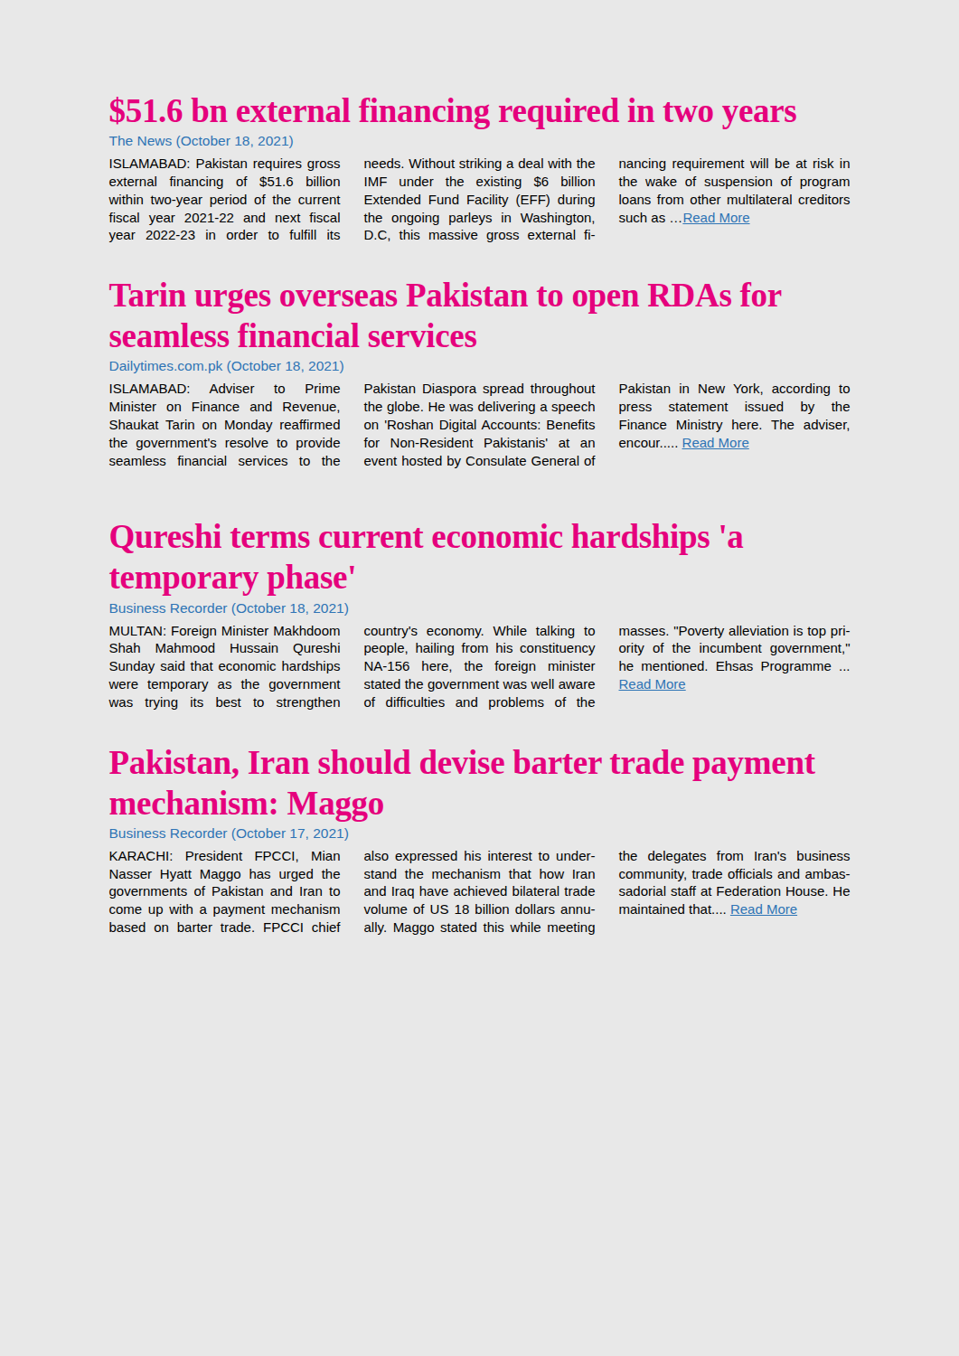$51.6 bn external financing required in two years
The News (October 18, 2021)
ISLAMABAD: Pakistan requires gross external financing of $51.6 billion within two-year period of the current fiscal year 2021-22 and next fiscal year 2022-23 in order to fulfill its needs. Without striking a deal with the IMF under the existing $6 billion Extended Fund Facility (EFF) during the ongoing parleys in Washington, D.C, this massive gross external financing requirement will be at risk in the wake of suspension of program loans from other multilateral creditors such as …Read More
Tarin urges overseas Pakistan to open RDAs for seamless financial services
Dailytimes.com.pk (October 18, 2021)
ISLAMABAD: Adviser to Prime Minister on Finance and Revenue, Shaukat Tarin on Monday reaffirmed the government's resolve to provide seamless financial services to the Pakistan Diaspora spread throughout the globe. He was delivering a speech on 'Roshan Digital Accounts: Benefits for Non-Resident Pakistanis' at an event hosted by Consulate General of Pakistan in New York, according to press statement issued by the Finance Ministry here. The adviser, encour..... Read More
Qureshi terms current economic hardships 'a temporary phase'
Business Recorder (October 18, 2021)
MULTAN: Foreign Minister Makhdoom Shah Mahmood Hussain Qureshi Sunday said that economic hardships were temporary as the government was trying its best to strengthen country's economy. While talking to people, hailing from his constituency NA-156 here, the foreign minister stated the government was well aware of difficulties and problems of the masses. "Poverty alleviation is top priority of the incumbent government," he mentioned. Ehsas Programme ... Read More
Pakistan, Iran should devise barter trade payment mechanism: Maggo
Business Recorder (October 17, 2021)
KARACHI: President FPCCI, Mian Nasser Hyatt Maggo has urged the governments of Pakistan and Iran to come up with a payment mechanism based on barter trade. FPCCI chief also expressed his interest to understand the mechanism that how Iran and Iraq have achieved bilateral trade volume of US 18 billion dollars annually. Maggo stated this while meeting the delegates from Iran's business community, trade officials and ambassadorial staff at Federation House. He maintained that.... Read More